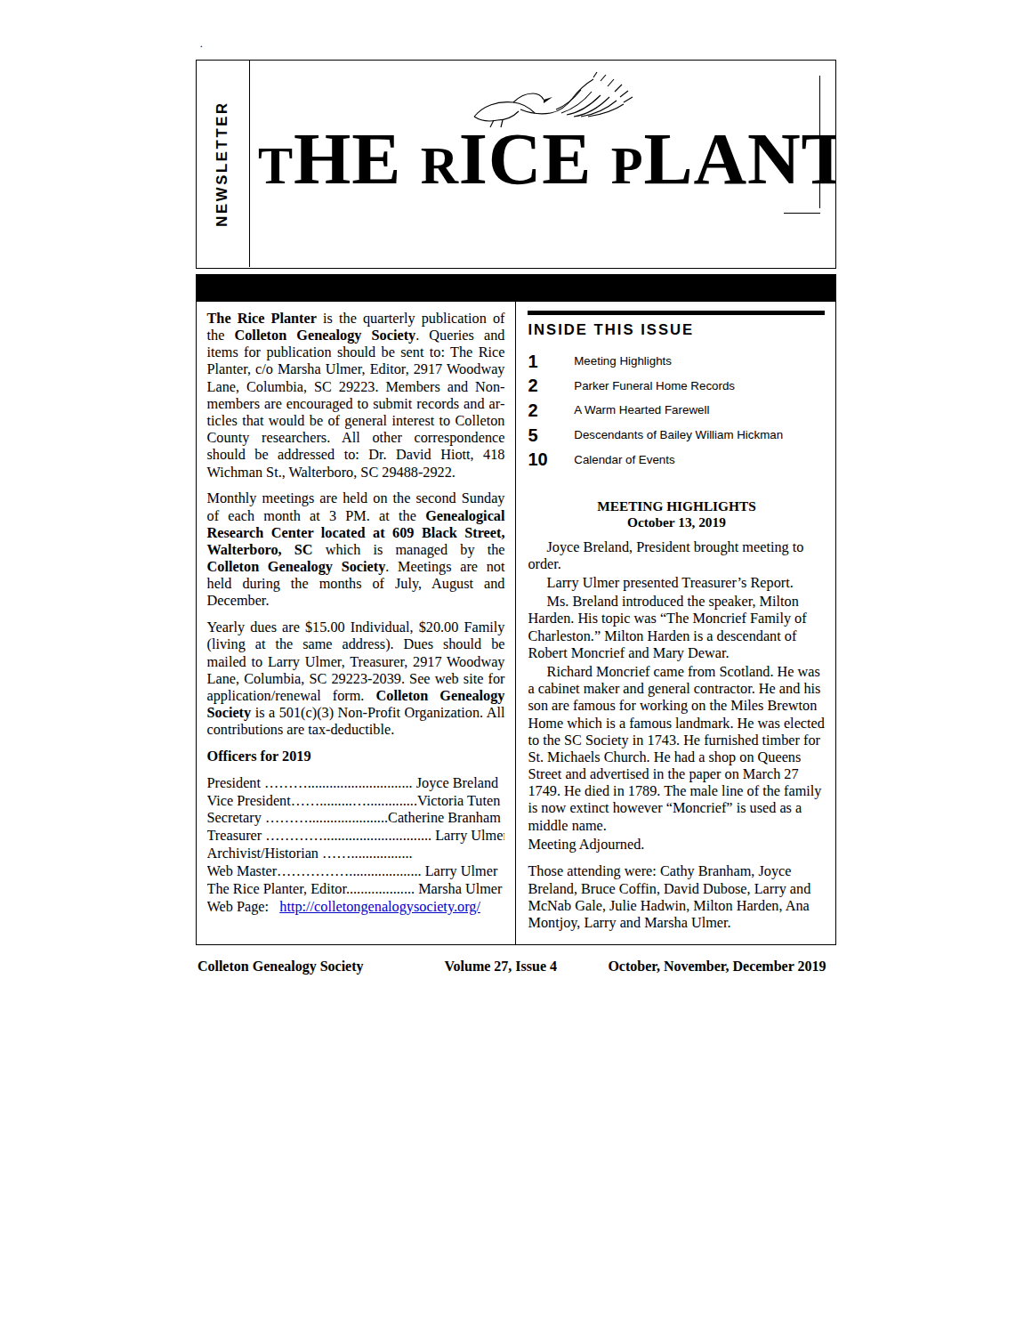.
NEWSLETTER
THE RICE PLANTER
The Rice Planter is the quarterly publication of the Colleton Genealogy Society. Queries and items for publication should be sent to: The Rice Planter, c/o Marsha Ulmer, Editor, 2917 Woodway Lane, Columbia, SC 29223. Members and Non-members are encouraged to submit records and articles that would be of general interest to Colleton County researchers. All other correspondence should be addressed to: Dr. David Hiott, 418 Wichman St., Walterboro, SC 29488-2922.
Monthly meetings are held on the second Sunday of each month at 3 PM. at the Genealogical Research Center located at 609 Black Street, Walterboro, SC which is managed by the Colleton Genealogy Society. Meetings are not held during the months of July, August and December.
Yearly dues are $15.00 Individual, $20.00 Family (living at the same address). Dues should be mailed to Larry Ulmer, Treasurer, 2917 Woodway Lane, Columbia, SC 29223-2039. See web site for application/renewal form. Colleton Genealogy Society is a 501(c)(3) Non-Profit Organization. All contributions are tax-deductible.
Officers for 2019
President ………............................. Joyce Breland
Vice President…….........…..............Victoria Tuten
Secretary ………......................Catherine Branham
Treasurer ………….............................. Larry Ulmer
Archivist/Historian …….................
Web Master…………….................... Larry Ulmer
The Rice Planter, Editor................... Marsha Ulmer
Web Page: http://colletongenalogysociety.org/
INSIDE THIS ISSUE
| 1 | Meeting Highlights |
| 2 | Parker Funeral Home Records |
| 2 | A Warm Hearted Farewell |
| 5 | Descendants of Bailey William Hickman |
| 10 | Calendar of Events |
MEETING HIGHLIGHTS
October 13, 2019
Joyce Breland, President brought meeting to order.
Larry Ulmer presented Treasurer’s Report.
Ms. Breland introduced the speaker, Milton Harden. His topic was “The Moncrief Family of Charleston.” Milton Harden is a descendant of Robert Moncrief and Mary Dewar.
Richard Moncrief came from Scotland. He was a cabinet maker and general contractor. He and his son are famous for working on the Miles Brewton Home which is a famous landmark. He was elected to the SC Society in 1743. He furnished timber for St. Michaels Church. He had a shop on Queens Street and advertised in the paper on March 27 1749. He died in 1789. The male line of the family is now extinct however “Moncrief” is used as a middle name.
Meeting Adjourned.
Those attending were: Cathy Branham, Joyce Breland, Bruce Coffin, David Dubose, Larry and McNab Gale, Julie Hadwin, Milton Harden, Ana Montjoy, Larry and Marsha Ulmer.
Colleton Genealogy Society
Volume 27, Issue 4
October, November, December 2019